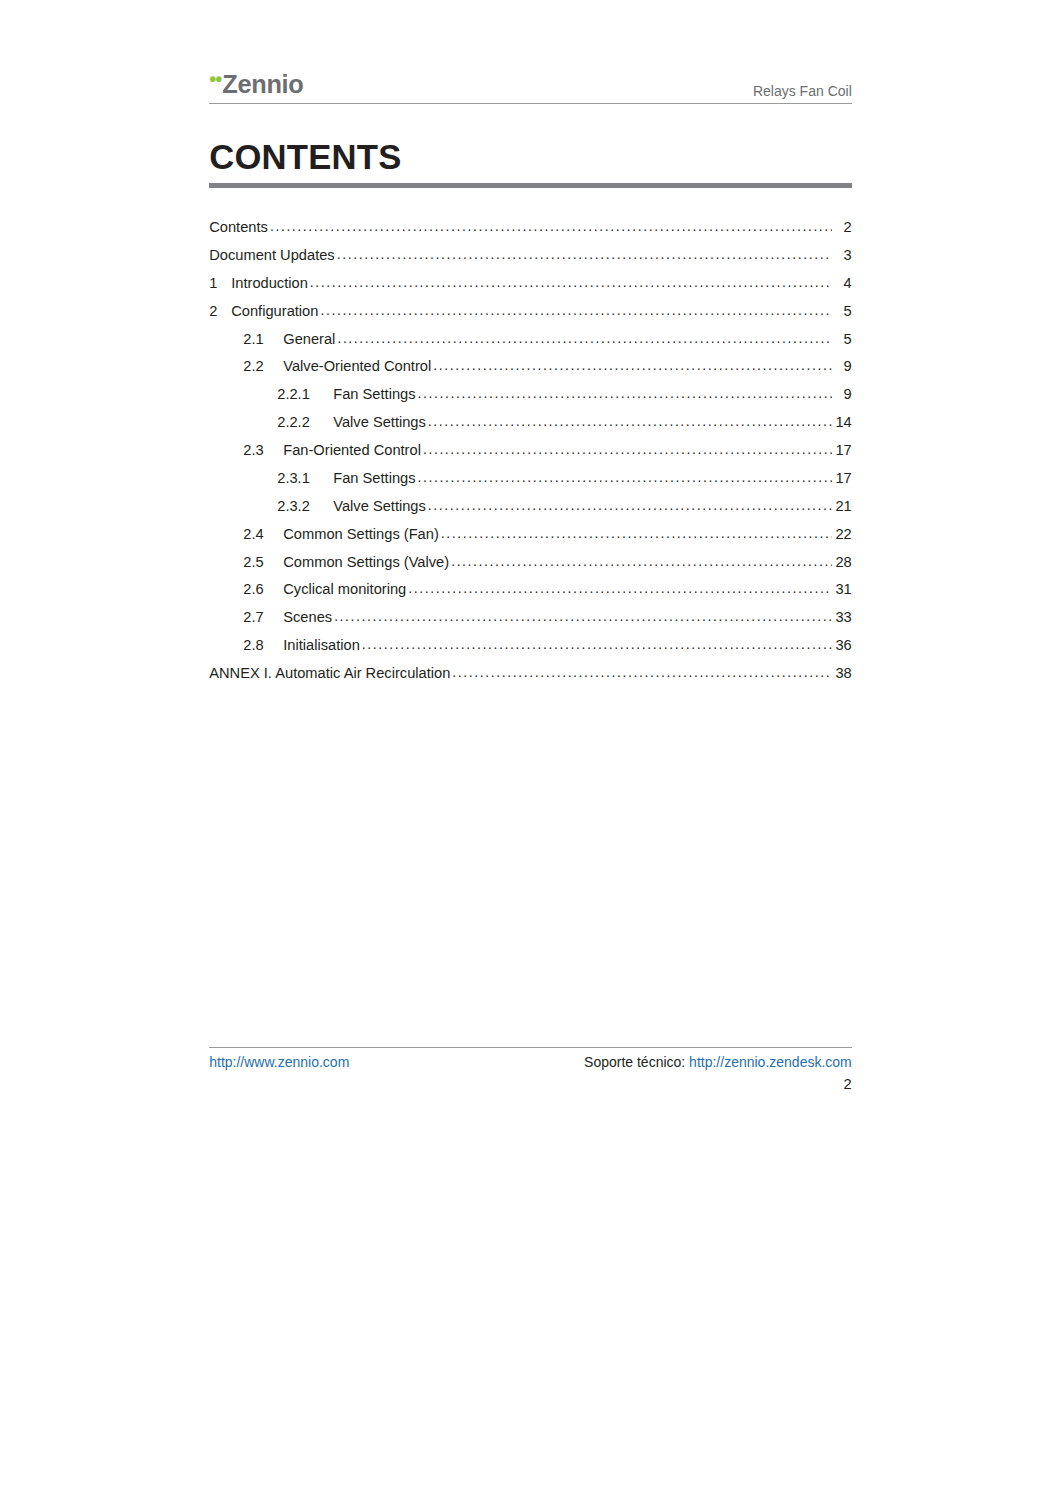••Zennio
Relays Fan Coil
CONTENTS
Contents .................................................................................................................................. 2
Document Updates ................................................................................................................. 3
1 Introduction ......................................................................................................................... 4
2 Configuration ....................................................................................................................... 5
2.1 General ............................................................................................................................. 5
2.2 Valve-Oriented Control ................................................................................................. 9
2.2.1 Fan Settings ..................................................................................................... 9
2.2.2 Valve Settings ................................................................................................ 14
2.3 Fan-Oriented Control ..................................................................................................... 17
2.3.1 Fan Settings ................................................................................................... 17
2.3.2 Valve Settings ................................................................................................ 21
2.4 Common Settings (Fan) ................................................................................................. 22
2.5 Common Settings (Valve) ............................................................................................. 28
2.6 Cyclical monitoring ......................................................................................................... 31
2.7 Scenes ............................................................................................................................. 33
2.8 Initialisation ................................................................................................................. 36
ANNEX I. Automatic Air Recirculation ......................................................................................... 38
http://www.zennio.com
Soporte técnico: http://zennio.zendesk.com
2